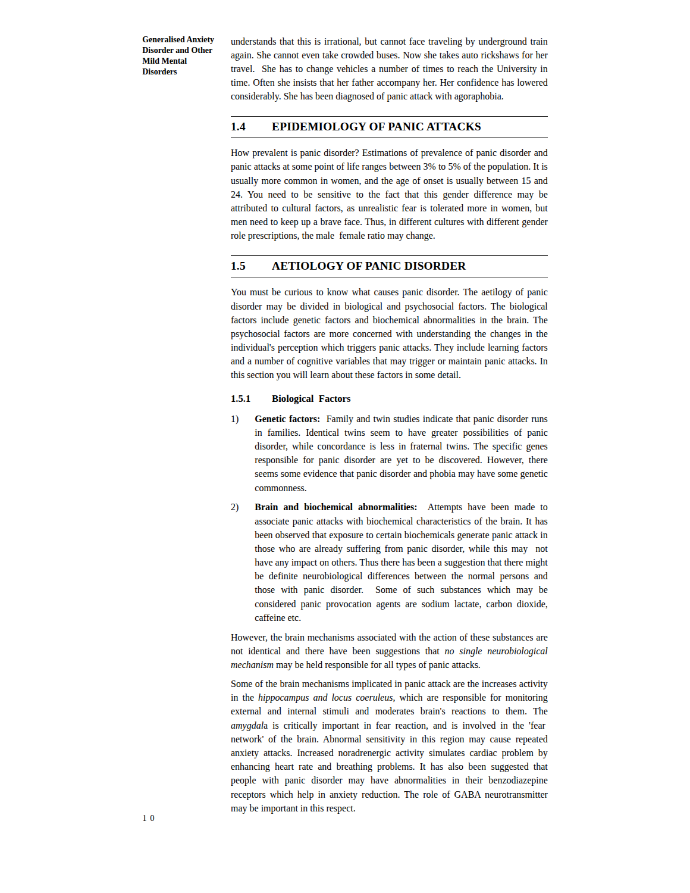Generalised Anxiety Disorder and Other Mild Mental Disorders
understands that this is irrational, but cannot face traveling by underground train again. She cannot even take crowded buses. Now she takes auto rickshaws for her travel. She has to change vehicles a number of times to reach the University in time. Often she insists that her father accompany her. Her confidence has lowered considerably. She has been diagnosed of panic attack with agoraphobia.
1.4 EPIDEMIOLOGY OF PANIC ATTACKS
How prevalent is panic disorder? Estimations of prevalence of panic disorder and panic attacks at some point of life ranges between 3% to 5% of the population. It is usually more common in women, and the age of onset is usually between 15 and 24. You need to be sensitive to the fact that this gender difference may be attributed to cultural factors, as unrealistic fear is tolerated more in women, but men need to keep up a brave face. Thus, in different cultures with different gender role prescriptions, the male female ratio may change.
1.5 AETIOLOGY OF PANIC DISORDER
You must be curious to know what causes panic disorder. The aetilogy of panic disorder may be divided in biological and psychosocial factors. The biological factors include genetic factors and biochemical abnormalities in the brain. The psychosocial factors are more concerned with understanding the changes in the individual's perception which triggers panic attacks. They include learning factors and a number of cognitive variables that may trigger or maintain panic attacks. In this section you will learn about these factors in some detail.
1.5.1 Biological Factors
Genetic factors: Family and twin studies indicate that panic disorder runs in families. Identical twins seem to have greater possibilities of panic disorder, while concordance is less in fraternal twins. The specific genes responsible for panic disorder are yet to be discovered. However, there seems some evidence that panic disorder and phobia may have some genetic commonness.
Brain and biochemical abnormalities: Attempts have been made to associate panic attacks with biochemical characteristics of the brain. It has been observed that exposure to certain biochemicals generate panic attack in those who are already suffering from panic disorder, while this may not have any impact on others. Thus there has been a suggestion that there might be definite neurobiological differences between the normal persons and those with panic disorder. Some of such substances which may be considered panic provocation agents are sodium lactate, carbon dioxide, caffeine etc.
However, the brain mechanisms associated with the action of these substances are not identical and there have been suggestions that no single neurobiological mechanism may be held responsible for all types of panic attacks.
Some of the brain mechanisms implicated in panic attack are the increases activity in the hippocampus and locus coeruleus, which are responsible for monitoring external and internal stimuli and moderates brain's reactions to them. The amygdala is critically important in fear reaction, and is involved in the 'fear network' of the brain. Abnormal sensitivity in this region may cause repeated anxiety attacks. Increased noradrenergic activity simulates cardiac problem by enhancing heart rate and breathing problems. It has also been suggested that people with panic disorder may have abnormalities in their benzodiazepine receptors which help in anxiety reduction. The role of GABA neurotransmitter may be important in this respect.
1 0